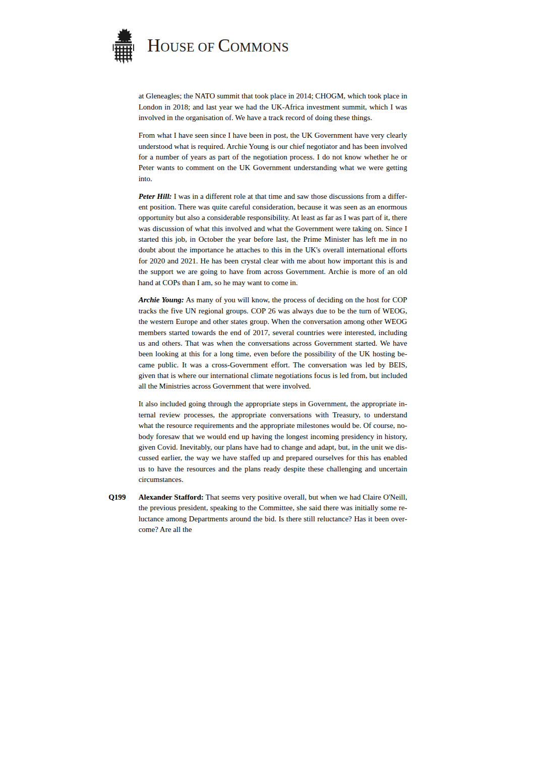HOUSE OF COMMONS
at Gleneagles; the NATO summit that took place in 2014; CHOGM, which took place in London in 2018; and last year we had the UK-Africa investment summit, which I was involved in the organisation of. We have a track record of doing these things.
From what I have seen since I have been in post, the UK Government have very clearly understood what is required. Archie Young is our chief negotiator and has been involved for a number of years as part of the negotiation process. I do not know whether he or Peter wants to comment on the UK Government understanding what we were getting into.
Peter Hill: I was in a different role at that time and saw those discussions from a different position. There was quite careful consideration, because it was seen as an enormous opportunity but also a considerable responsibility. At least as far as I was part of it, there was discussion of what this involved and what the Government were taking on. Since I started this job, in October the year before last, the Prime Minister has left me in no doubt about the importance he attaches to this in the UK's overall international efforts for 2020 and 2021. He has been crystal clear with me about how important this is and the support we are going to have from across Government. Archie is more of an old hand at COPs than I am, so he may want to come in.
Archie Young: As many of you will know, the process of deciding on the host for COP tracks the five UN regional groups. COP 26 was always due to be the turn of WEOG, the western Europe and other states group. When the conversation among other WEOG members started towards the end of 2017, several countries were interested, including us and others. That was when the conversations across Government started. We have been looking at this for a long time, even before the possibility of the UK hosting became public. It was a cross-Government effort. The conversation was led by BEIS, given that is where our international climate negotiations focus is led from, but included all the Ministries across Government that were involved.
It also included going through the appropriate steps in Government, the appropriate internal review processes, the appropriate conversations with Treasury, to understand what the resource requirements and the appropriate milestones would be. Of course, nobody foresaw that we would end up having the longest incoming presidency in history, given Covid. Inevitably, our plans have had to change and adapt, but, in the unit we discussed earlier, the way we have staffed up and prepared ourselves for this has enabled us to have the resources and the plans ready despite these challenging and uncertain circumstances.
Q199
Alexander Stafford: That seems very positive overall, but when we had Claire O'Neill, the previous president, speaking to the Committee, she said there was initially some reluctance among Departments around the bid. Is there still reluctance? Has it been overcome? Are all the